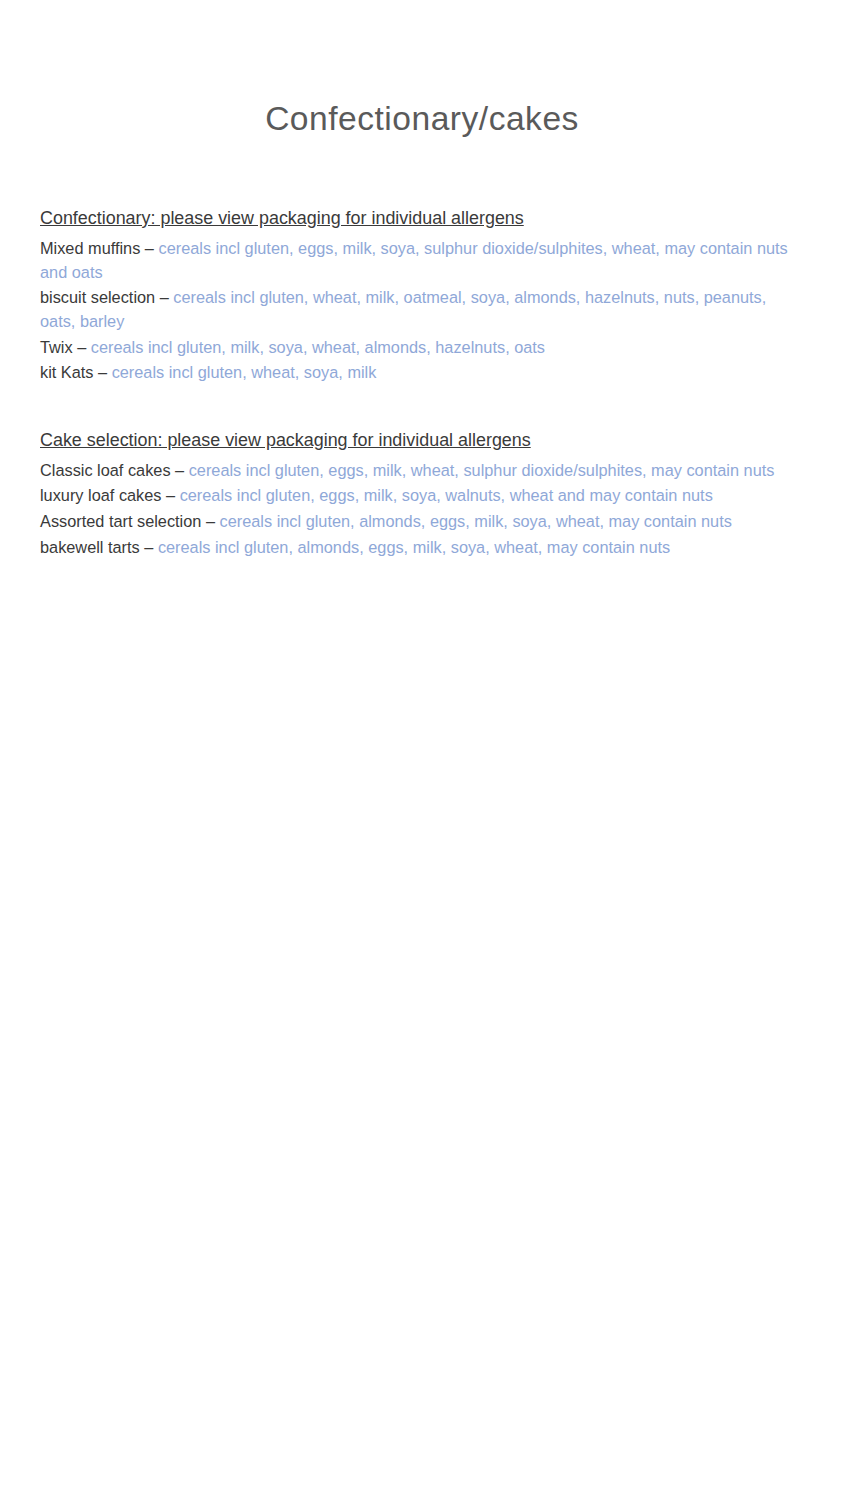Confectionary/cakes
Confectionary: please view packaging for individual allergens
Mixed muffins – cereals incl gluten, eggs, milk, soya, sulphur dioxide/sulphites, wheat, may contain nuts and oats
biscuit selection – cereals incl gluten, wheat, milk, oatmeal, soya, almonds, hazelnuts, nuts, peanuts, oats, barley
Twix – cereals incl gluten, milk, soya, wheat, almonds, hazelnuts, oats
kit Kats – cereals incl gluten, wheat, soya, milk
Cake selection: please view packaging for individual allergens
Classic loaf cakes – cereals incl gluten, eggs, milk, wheat, sulphur dioxide/sulphites, may contain nuts
luxury loaf cakes – cereals incl gluten, eggs, milk, soya, walnuts, wheat and may contain nuts
Assorted tart selection – cereals incl gluten, almonds, eggs, milk, soya, wheat, may contain nuts
bakewell tarts – cereals incl gluten, almonds, eggs, milk, soya, wheat, may contain nuts